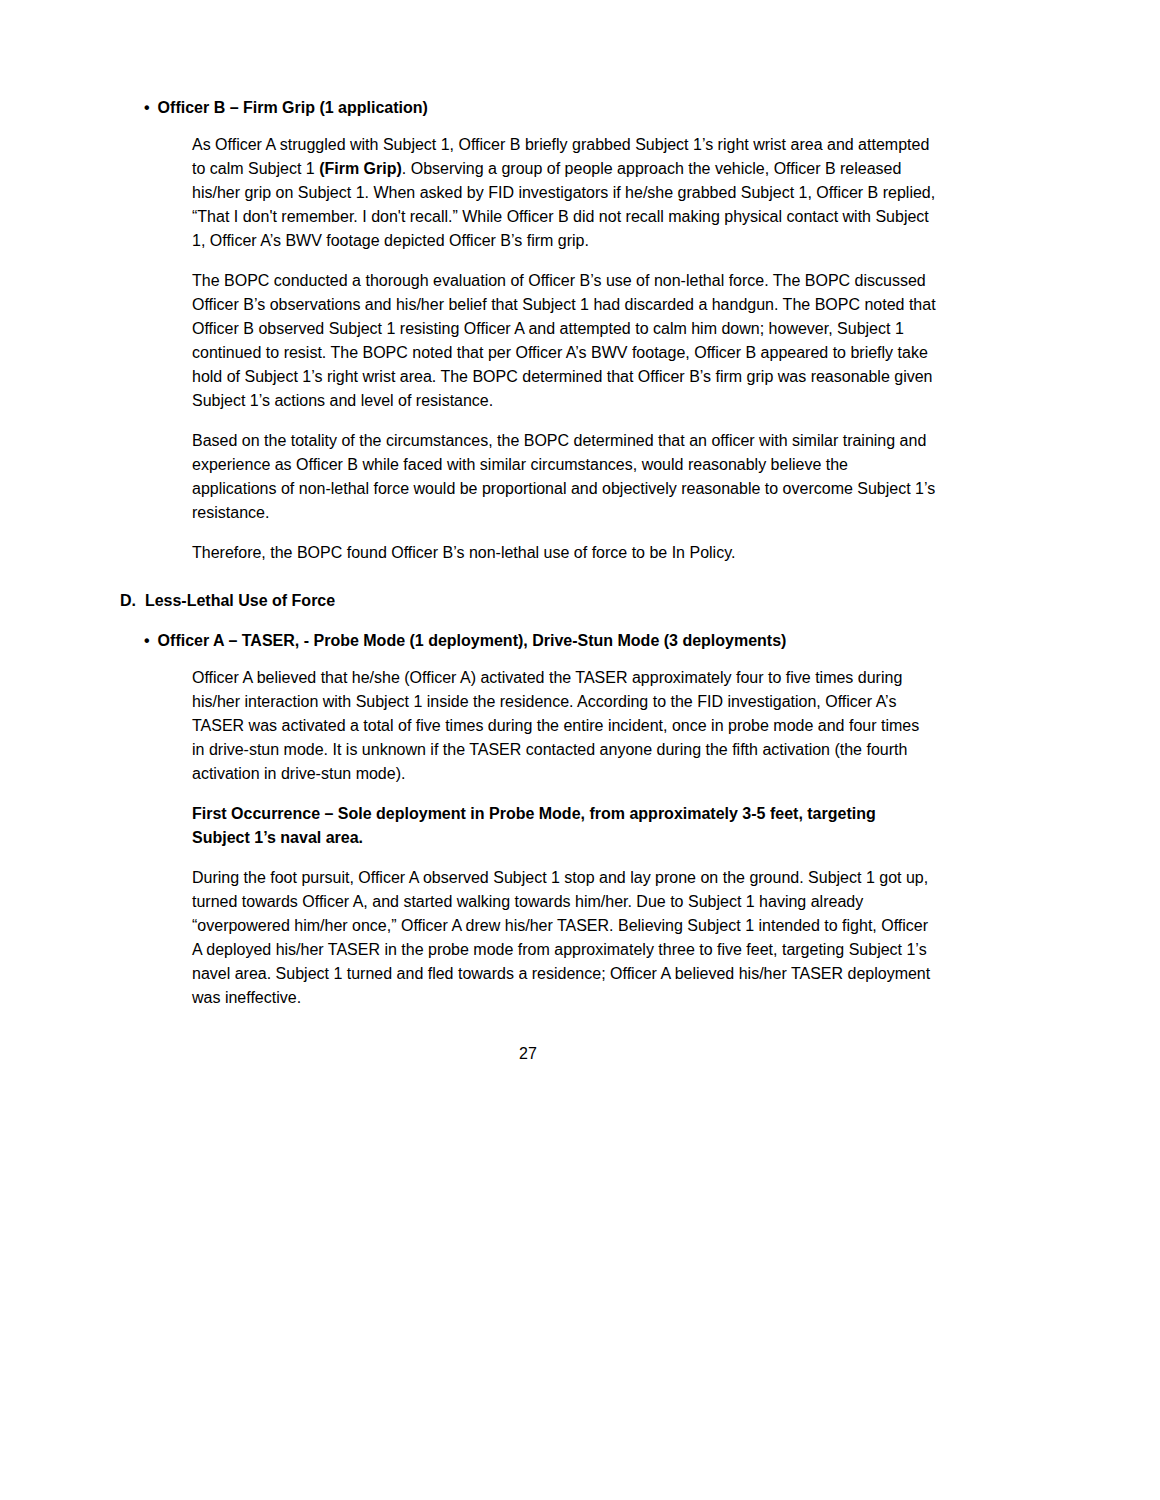Officer B – Firm Grip (1 application)
As Officer A struggled with Subject 1, Officer B briefly grabbed Subject 1’s right wrist area and attempted to calm Subject 1 (Firm Grip). Observing a group of people approach the vehicle, Officer B released his/her grip on Subject 1. When asked by FID investigators if he/she grabbed Subject 1, Officer B replied, “That I don't remember. I don't recall.” While Officer B did not recall making physical contact with Subject 1, Officer A’s BWV footage depicted Officer B’s firm grip.
The BOPC conducted a thorough evaluation of Officer B’s use of non-lethal force. The BOPC discussed Officer B’s observations and his/her belief that Subject 1 had discarded a handgun. The BOPC noted that Officer B observed Subject 1 resisting Officer A and attempted to calm him down; however, Subject 1 continued to resist. The BOPC noted that per Officer A’s BWV footage, Officer B appeared to briefly take hold of Subject 1’s right wrist area. The BOPC determined that Officer B’s firm grip was reasonable given Subject 1’s actions and level of resistance.
Based on the totality of the circumstances, the BOPC determined that an officer with similar training and experience as Officer B while faced with similar circumstances, would reasonably believe the applications of non-lethal force would be proportional and objectively reasonable to overcome Subject 1’s resistance.
Therefore, the BOPC found Officer B’s non-lethal use of force to be In Policy.
D. Less-Lethal Use of Force
Officer A – TASER, - Probe Mode (1 deployment), Drive-Stun Mode (3 deployments)
Officer A believed that he/she (Officer A) activated the TASER approximately four to five times during his/her interaction with Subject 1 inside the residence. According to the FID investigation, Officer A’s TASER was activated a total of five times during the entire incident, once in probe mode and four times in drive-stun mode. It is unknown if the TASER contacted anyone during the fifth activation (the fourth activation in drive-stun mode).
First Occurrence – Sole deployment in Probe Mode, from approximately 3-5 feet, targeting Subject 1’s naval area.
During the foot pursuit, Officer A observed Subject 1 stop and lay prone on the ground. Subject 1 got up, turned towards Officer A, and started walking towards him/her. Due to Subject 1 having already “overpowered him/her once,” Officer A drew his/her TASER. Believing Subject 1 intended to fight, Officer A deployed his/her TASER in the probe mode from approximately three to five feet, targeting Subject 1’s navel area. Subject 1 turned and fled towards a residence; Officer A believed his/her TASER deployment was ineffective.
27